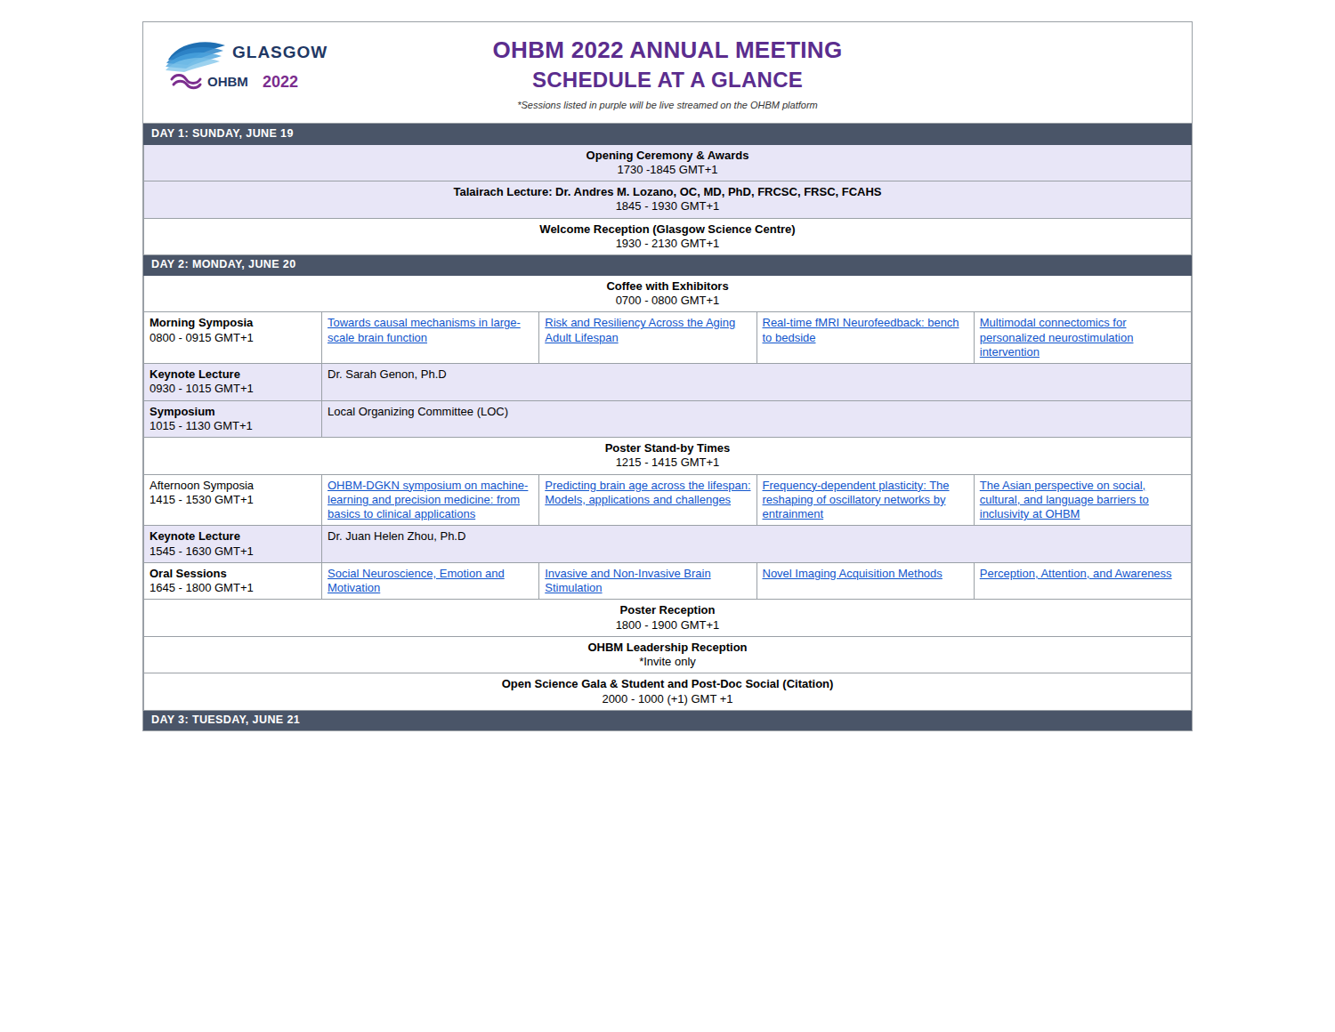GLASGOW OHBM 2022
OHBM 2022 ANNUAL MEETING
SCHEDULE AT A GLANCE
*Sessions listed in purple will be live streamed on the OHBM platform
| DAY 1: SUNDAY, JUNE 19 |
| Opening Ceremony & Awards 1730 -1845 GMT+1 |
| Talairach Lecture: Dr. Andres M. Lozano, OC, MD, PhD, FRCSC, FRSC, FCAHS 1845 - 1930 GMT+1 |
| Welcome Reception (Glasgow Science Centre) 1930 - 2130 GMT+1 |
| DAY 2: MONDAY, JUNE 20 |
| Coffee with Exhibitors 0700 - 0800 GMT+1 |
| Morning Symposia 0800 - 0915 GMT+1 | Towards causal mechanisms in large-scale brain function | Risk and Resiliency Across the Aging Adult Lifespan | Real-time fMRI Neurofeedback: bench to bedside | Multimodal connectomics for personalized neurostimulation intervention |
| Keynote Lecture 0930 - 1015 GMT+1 | Dr. Sarah Genon, Ph.D |
| Symposium 1015 - 1130 GMT+1 | Local Organizing Committee (LOC) |
| Poster Stand-by Times 1215 - 1415 GMT+1 |
| Afternoon Symposia 1415 - 1530 GMT+1 | OHBM-DGKN symposium on machine-learning and precision medicine: from basics to clinical applications | Predicting brain age across the lifespan: Models, applications and challenges | Frequency-dependent plasticity: The reshaping of oscillatory networks by entrainment | The Asian perspective on social, cultural, and language barriers to inclusivity at OHBM |
| Keynote Lecture 1545 - 1630 GMT+1 | Dr. Juan Helen Zhou, Ph.D |
| Oral Sessions 1645 - 1800 GMT+1 | Social Neuroscience, Emotion and Motivation | Invasive and Non-Invasive Brain Stimulation | Novel Imaging Acquisition Methods | Perception, Attention, and Awareness |
| Poster Reception 1800 - 1900 GMT+1 |
| OHBM Leadership Reception *Invite only |
| Open Science Gala & Student and Post-Doc Social (Citation) 2000 - 1000 (+1) GMT +1 |
| DAY 3: TUESDAY, JUNE 21 |